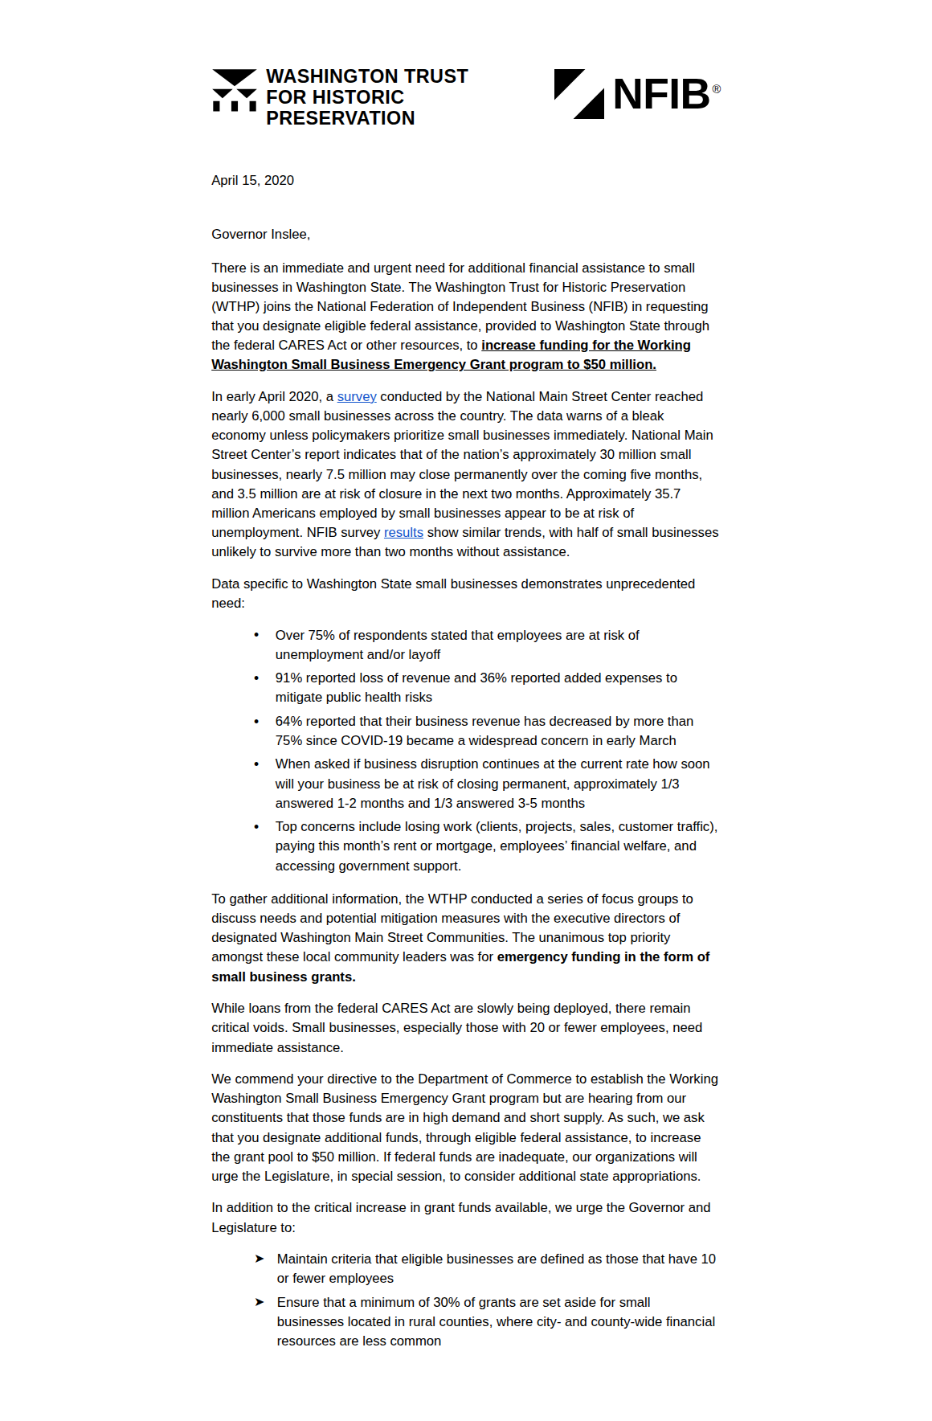Washington Trust
for Historic
Preservation
NFIB®
April 15, 2020
Governor Inslee,
There is an immediate and urgent need for additional financial assistance to small businesses in Washington State. The Washington Trust for Historic Preservation (WTHP) joins the National Federation of Independent Business (NFIB) in requesting that you designate eligible federal assistance, provided to Washington State through the federal CARES Act or other resources, to increase funding for the Working Washington Small Business Emergency Grant program to $50 million.
In early April 2020, a survey conducted by the National Main Street Center reached nearly 6,000 small businesses across the country. The data warns of a bleak economy unless policymakers prioritize small businesses immediately. National Main Street Center’s report indicates that of the nation’s approximately 30 million small businesses, nearly 7.5 million may close permanently over the coming five months, and 3.5 million are at risk of closure in the next two months. Approximately 35.7 million Americans employed by small businesses appear to be at risk of unemployment. NFIB survey results show similar trends, with half of small businesses unlikely to survive more than two months without assistance.
Data specific to Washington State small businesses demonstrates unprecedented need:
Over 75% of respondents stated that employees are at risk of unemployment and/or layoff
91% reported loss of revenue and 36% reported added expenses to mitigate public health risks
64% reported that their business revenue has decreased by more than 75% since COVID-19 became a widespread concern in early March
When asked if business disruption continues at the current rate how soon will your business be at risk of closing permanent, approximately 1/3 answered 1-2 months and 1/3 answered 3-5 months
Top concerns include losing work (clients, projects, sales, customer traffic), paying this month’s rent or mortgage, employees’ financial welfare, and accessing government support.
To gather additional information, the WTHP conducted a series of focus groups to discuss needs and potential mitigation measures with the executive directors of designated Washington Main Street Communities. The unanimous top priority amongst these local community leaders was for emergency funding in the form of small business grants.
While loans from the federal CARES Act are slowly being deployed, there remain critical voids. Small businesses, especially those with 20 or fewer employees, need immediate assistance.
We commend your directive to the Department of Commerce to establish the Working Washington Small Business Emergency Grant program but are hearing from our constituents that those funds are in high demand and short supply. As such, we ask that you designate additional funds, through eligible federal assistance, to increase the grant pool to $50 million. If federal funds are inadequate, our organizations will urge the Legislature, in special session, to consider additional state appropriations.
In addition to the critical increase in grant funds available, we urge the Governor and Legislature to:
Maintain criteria that eligible businesses are defined as those that have 10 or fewer employees
Ensure that a minimum of 30% of grants are set aside for small businesses located in rural counties, where city- and county-wide financial resources are less common